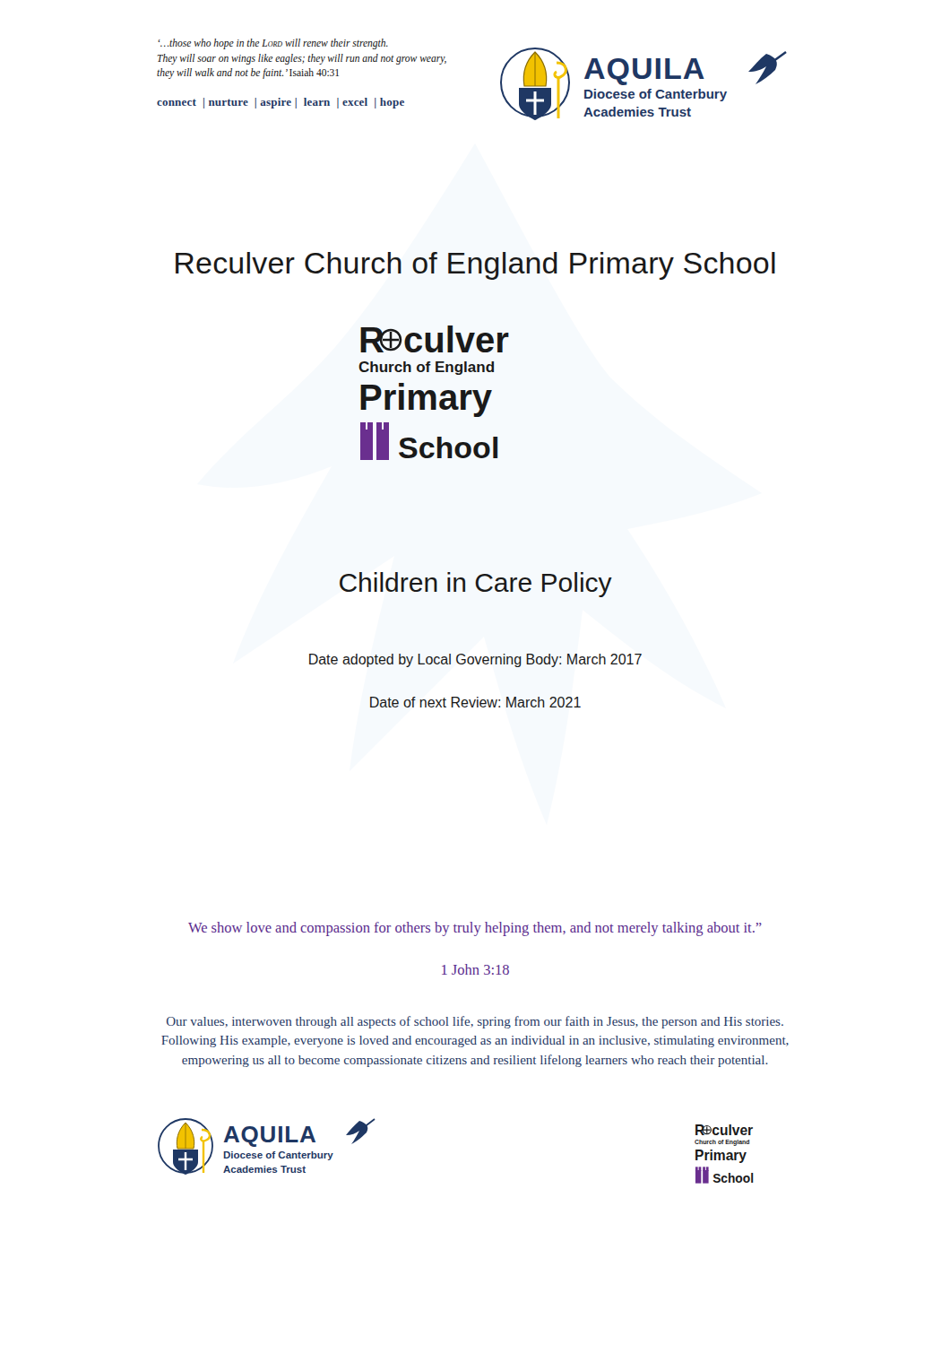‘…those who hope in the Lord will renew their strength.
They will soar on wings like eagles; they will run and not grow weary,
they will walk and not be faint.’ Isaiah 40:31
connect | nurture | aspire | learn | excel | hope
AQUILA Diocese of Canterbury Academies Trust
Reculver Church of England Primary School
R culver Church of England Primary School
Children in Care Policy
Date adopted by Local Governing Body: March 2017
Date of next Review: March 2021
We show love and compassion for others by truly helping them, and not merely talking about it.” 1 John 3:18
Our values, interwoven through all aspects of school life, spring from our faith in Jesus, the person and His stories. Following His example, everyone is loved and encouraged as an individual in an inclusive, stimulating environment, empowering us all to become compassionate citizens and resilient lifelong learners who reach their potential.
AQUILA Diocese of Canterbury Academies Trust R culver Church of England Primary School